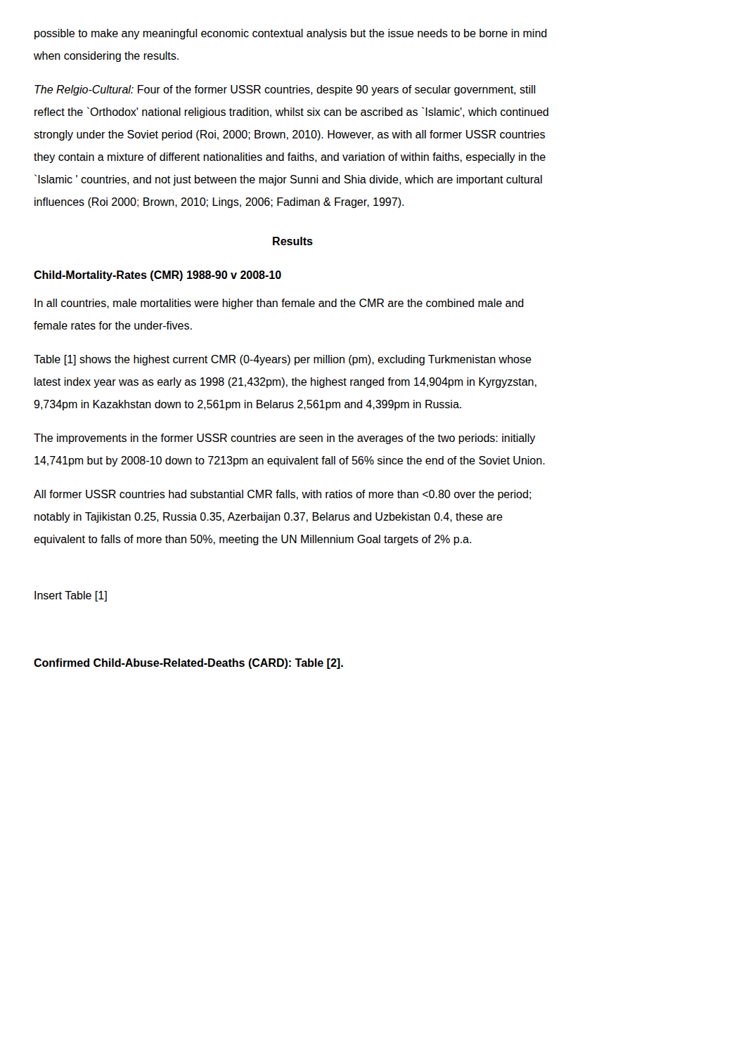possible to make any meaningful economic contextual analysis but the issue needs to be borne in mind when considering the results.
The Relgio-Cultural: Four of the former USSR countries, despite 90 years of secular government, still reflect the `Orthodox' national religious tradition, whilst six can be ascribed as `Islamic', which continued strongly under the Soviet period (Roi, 2000; Brown, 2010). However, as with all former USSR countries they contain a mixture of different nationalities and faiths, and variation of within faiths, especially in the `Islamic ' countries, and not just between the major Sunni and Shia divide, which are important cultural influences (Roi 2000; Brown, 2010; Lings, 2006; Fadiman & Frager, 1997).
Results
Child-Mortality-Rates (CMR) 1988-90 v 2008-10
In all countries, male mortalities were higher than female and the CMR are the combined male and female rates for the under-fives.
Table [1] shows the highest current CMR (0-4years) per million (pm), excluding Turkmenistan whose latest index year was as early as 1998 (21,432pm), the highest ranged from 14,904pm in Kyrgyzstan, 9,734pm in Kazakhstan down to 2,561pm in Belarus 2,561pm and 4,399pm in Russia.
The improvements in the former USSR countries are seen in the averages of the two periods: initially 14,741pm but by 2008-10 down to 7213pm an equivalent fall of 56% since the end of the Soviet Union.
All former USSR countries had substantial CMR falls, with ratios of more than <0.80 over the period; notably in Tajikistan 0.25, Russia 0.35, Azerbaijan 0.37, Belarus and Uzbekistan 0.4, these are equivalent to falls of more than 50%, meeting the UN Millennium Goal targets of 2% p.a.
Insert Table [1]
Confirmed Child-Abuse-Related-Deaths (CARD): Table [2].